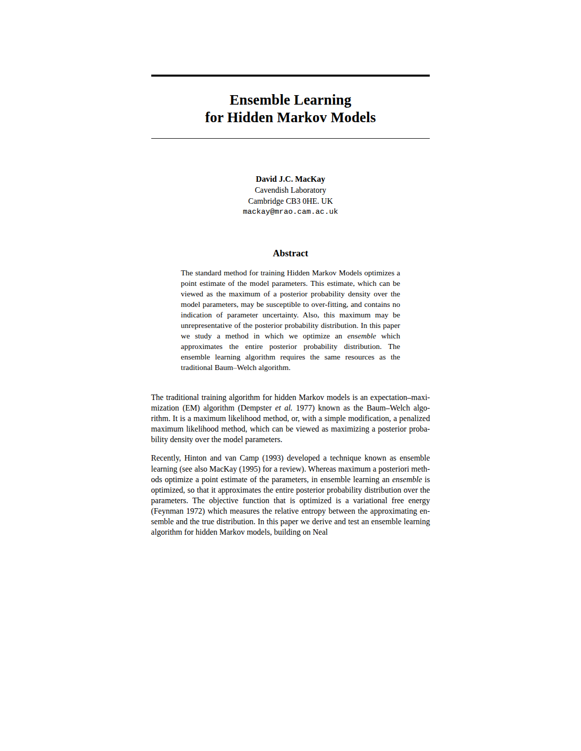Ensemble Learning
for Hidden Markov Models
David J.C. MacKay
Cavendish Laboratory
Cambridge CB3 0HE. UK
mackay@mrao.cam.ac.uk
Abstract
The standard method for training Hidden Markov Models optimizes a point estimate of the model parameters. This estimate, which can be viewed as the maximum of a posterior probability density over the model parameters, may be susceptible to over-fitting, and contains no indication of parameter uncertainty. Also, this maximum may be unrepresentative of the posterior probability distribution. In this paper we study a method in which we optimize an ensemble which approximates the entire posterior probability distribution. The ensemble learning algorithm requires the same resources as the traditional Baum–Welch algorithm.
The traditional training algorithm for hidden Markov models is an expectation–maximization (EM) algorithm (Dempster et al. 1977) known as the Baum–Welch algorithm. It is a maximum likelihood method, or, with a simple modification, a penalized maximum likelihood method, which can be viewed as maximizing a posterior probability density over the model parameters.
Recently, Hinton and van Camp (1993) developed a technique known as ensemble learning (see also MacKay (1995) for a review). Whereas maximum a posteriori methods optimize a point estimate of the parameters, in ensemble learning an ensemble is optimized, so that it approximates the entire posterior probability distribution over the parameters. The objective function that is optimized is a variational free energy (Feynman 1972) which measures the relative entropy between the approximating ensemble and the true distribution. In this paper we derive and test an ensemble learning algorithm for hidden Markov models, building on Neal